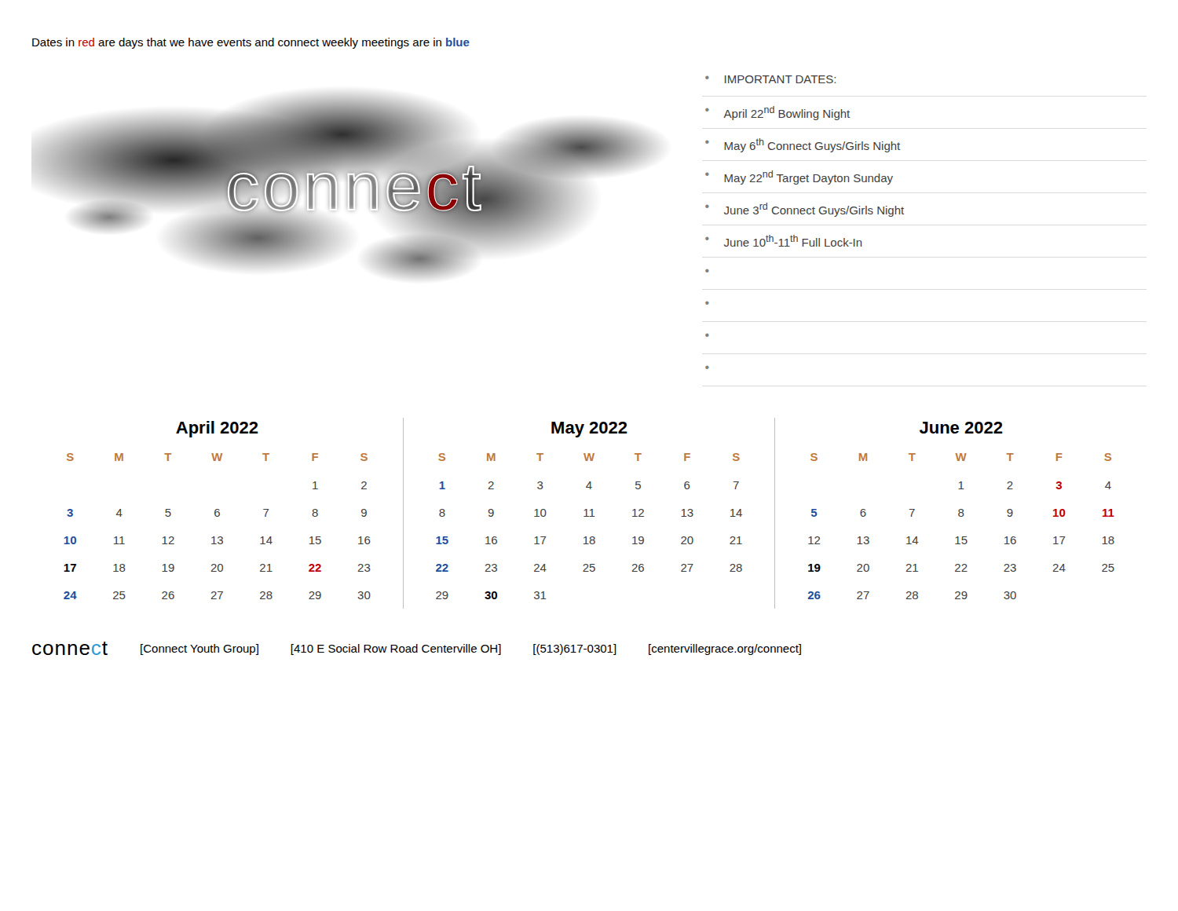Dates in red are days that we have events and connect weekly meetings are in blue
connect
IMPORTANT DATES:
April 22nd Bowling Night
May 6th Connect Guys/Girls Night
May 22nd Target Dayton Sunday
June 3rd Connect Guys/Girls Night
June 10th-11th Full Lock-In
April 2022
| S | M | T | W | T | F | S |
| --- | --- | --- | --- | --- | --- | --- |
| | | | | | 1 | 2 |
| 3 | 4 | 5 | 6 | 7 | 8 | 9 |
| 10 | 11 | 12 | 13 | 14 | 15 | 16 |
| 17 | 18 | 19 | 20 | 21 | 22 | 23 |
| 24 | 25 | 26 | 27 | 28 | 29 | 30 |
May 2022
| S | M | T | W | T | F | S |
| --- | --- | --- | --- | --- | --- | --- |
| 1 | 2 | 3 | 4 | 5 | 6 | 7 |
| 8 | 9 | 10 | 11 | 12 | 13 | 14 |
| 15 | 16 | 17 | 18 | 19 | 20 | 21 |
| 22 | 23 | 24 | 25 | 26 | 27 | 28 |
| 29 | 30 | 31 | | | | |
June 2022
| S | M | T | W | T | F | S |
| --- | --- | --- | --- | --- | --- | --- |
| | | | 1 | 2 | 3 | 4 |
| 5 | 6 | 7 | 8 | 9 | 10 | 11 |
| 12 | 13 | 14 | 15 | 16 | 17 | 18 |
| 19 | 20 | 21 | 22 | 23 | 24 | 25 |
| 26 | 27 | 28 | 29 | 30 | | |
connect [Connect Youth Group] [410 E Social Row Road Centerville OH] [(513)617-0301] [centervillegrace.org/connect]